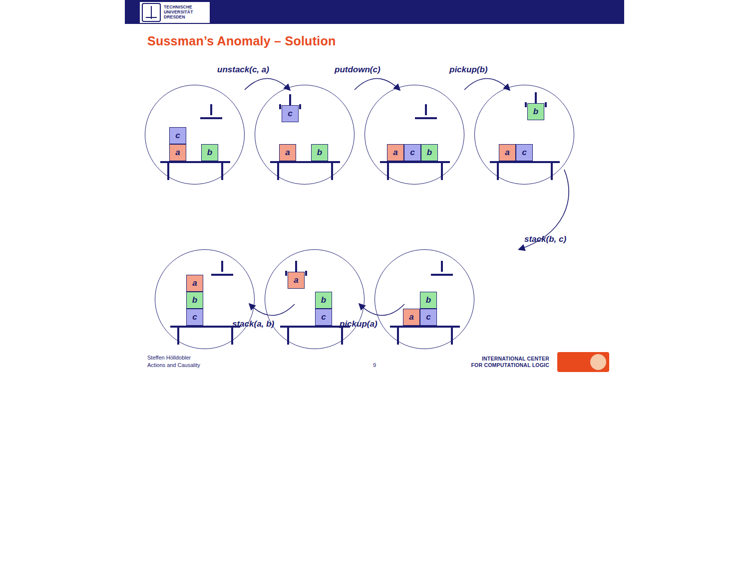Technische
Universität
Dresden
Sussman’s Anomaly – Solution
a
c
b
c
a
b
a
c
b
b
a
c
c
b
a
a
c
b
a
c
b
unstack(c, a)
putdown(c)
pickup(b)
stack(b, c)
pickup(a)
stack(a, b)
Steffen Hölldobler
Actions and Causality
9
INTERNATIONAL CENTER
FOR COMPUTATIONAL LOGIC